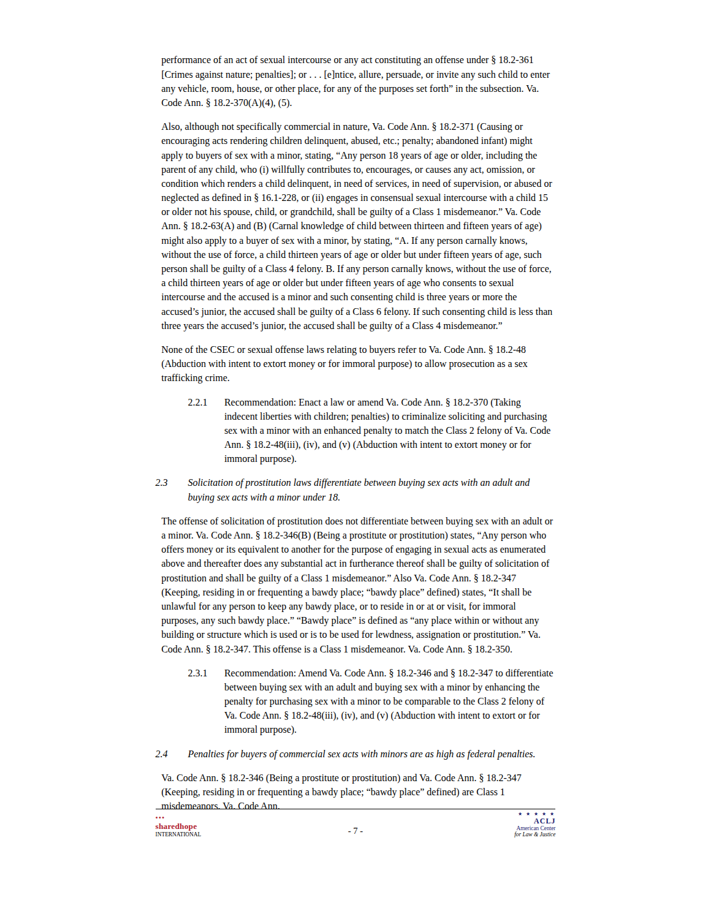performance of an act of sexual intercourse or any act constituting an offense under § 18.2-361 [Crimes against nature; penalties]; or . . . [e]ntice, allure, persuade, or invite any such child to enter any vehicle, room, house, or other place, for any of the purposes set forth” in the subsection. Va. Code Ann. § 18.2-370(A)(4), (5).
Also, although not specifically commercial in nature, Va. Code Ann. § 18.2-371 (Causing or encouraging acts rendering children delinquent, abused, etc.; penalty; abandoned infant) might apply to buyers of sex with a minor, stating, “Any person 18 years of age or older, including the parent of any child, who (i) willfully contributes to, encourages, or causes any act, omission, or condition which renders a child delinquent, in need of services, in need of supervision, or abused or neglected as defined in § 16.1-228, or (ii) engages in consensual sexual intercourse with a child 15 or older not his spouse, child, or grandchild, shall be guilty of a Class 1 misdemeanor.” Va. Code Ann. § 18.2-63(A) and (B) (Carnal knowledge of child between thirteen and fifteen years of age) might also apply to a buyer of sex with a minor, by stating, “A. If any person carnally knows, without the use of force, a child thirteen years of age or older but under fifteen years of age, such person shall be guilty of a Class 4 felony. B. If any person carnally knows, without the use of force, a child thirteen years of age or older but under fifteen years of age who consents to sexual intercourse and the accused is a minor and such consenting child is three years or more the accused’s junior, the accused shall be guilty of a Class 6 felony. If such consenting child is less than three years the accused’s junior, the accused shall be guilty of a Class 4 misdemeanor.”
None of the CSEC or sexual offense laws relating to buyers refer to Va. Code Ann. § 18.2-48 (Abduction with intent to extort money or for immoral purpose) to allow prosecution as a sex trafficking crime.
2.2.1
Recommendation: Enact a law or amend Va. Code Ann. § 18.2-370 (Taking indecent liberties with children; penalties) to criminalize soliciting and purchasing sex with a minor with an enhanced penalty to match the Class 2 felony of Va. Code Ann. § 18.2-48(iii), (iv), and (v) (Abduction with intent to extort money or for immoral purpose).
2.3
Solicitation of prostitution laws differentiate between buying sex acts with an adult and buying sex acts with a minor under 18.
The offense of solicitation of prostitution does not differentiate between buying sex with an adult or a minor. Va. Code Ann. § 18.2-346(B) (Being a prostitute or prostitution) states, “Any person who offers money or its equivalent to another for the purpose of engaging in sexual acts as enumerated above and thereafter does any substantial act in furtherance thereof shall be guilty of solicitation of prostitution and shall be guilty of a Class 1 misdemeanor.” Also Va. Code Ann. § 18.2-347 (Keeping, residing in or frequenting a bawdy place; “bawdy place” defined) states, “It shall be unlawful for any person to keep any bawdy place, or to reside in or at or visit, for immoral purposes, any such bawdy place.” “Bawdy place” is defined as “any place within or without any building or structure which is used or is to be used for lewdness, assignation or prostitution.” Va. Code Ann. § 18.2-347. This offense is a Class 1 misdemeanor. Va. Code Ann. § 18.2-350.
2.3.1
Recommendation: Amend Va. Code Ann. § 18.2-346 and § 18.2-347 to differentiate between buying sex with an adult and buying sex with a minor by enhancing the penalty for purchasing sex with a minor to be comparable to the Class 2 felony of Va. Code Ann. § 18.2-48(iii), (iv), and (v) (Abduction with intent to extort or for immoral purpose).
2.4
Penalties for buyers of commercial sex acts with minors are as high as federal penalties.
Va. Code Ann. § 18.2-346 (Being a prostitute or prostitution) and Va. Code Ann. § 18.2-347 (Keeping, residing in or frequenting a bawdy place; “bawdy place” defined) are Class 1 misdemeanors. Va. Code Ann.
•••
sharedhope
INTERNATIONAL
- 7 -
★ ★ ★ ★ ★
ACLJ
American Center
for Law & Justice